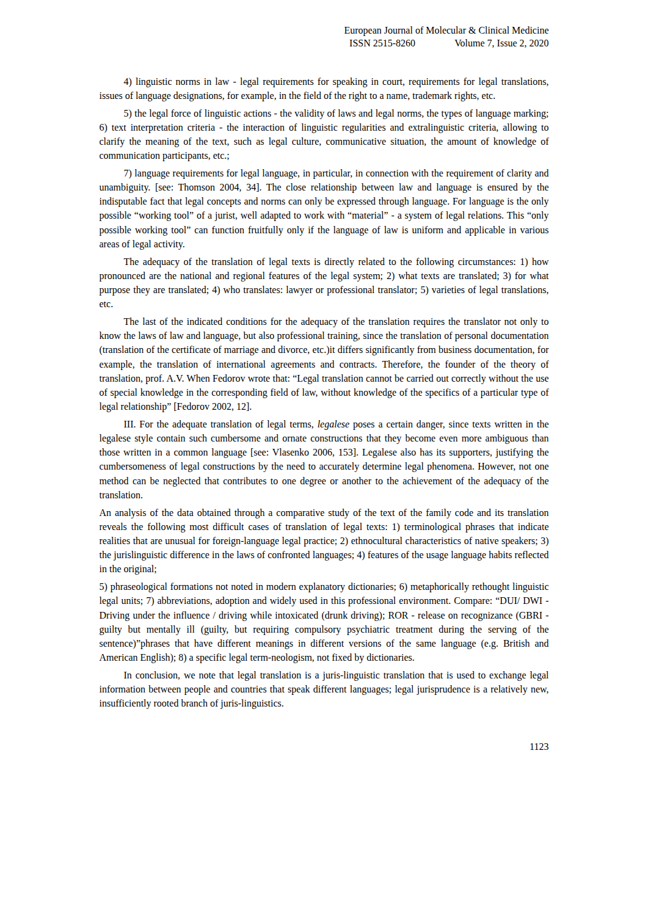European Journal of Molecular & Clinical Medicine ISSN 2515-8260 Volume 7, Issue 2, 2020
4) linguistic norms in law - legal requirements for speaking in court, requirements for legal translations, issues of language designations, for example, in the field of the right to a name, trademark rights, etc.
5) the legal force of linguistic actions - the validity of laws and legal norms, the types of language marking; 6) text interpretation criteria - the interaction of linguistic regularities and extralinguistic criteria, allowing to clarify the meaning of the text, such as legal culture, communicative situation, the amount of knowledge of communication participants, etc.;
7) language requirements for legal language, in particular, in connection with the requirement of clarity and unambiguity. [see: Thomson 2004, 34]. The close relationship between law and language is ensured by the indisputable fact that legal concepts and norms can only be expressed through language. For language is the only possible “working tool” of a jurist, well adapted to work with “material” - a system of legal relations. This “only possible working tool” can function fruitfully only if the language of law is uniform and applicable in various areas of legal activity.
The adequacy of the translation of legal texts is directly related to the following circumstances: 1) how pronounced are the national and regional features of the legal system; 2) what texts are translated; 3) for what purpose they are translated; 4) who translates: lawyer or professional translator; 5) varieties of legal translations, etc.
The last of the indicated conditions for the adequacy of the translation requires the translator not only to know the laws of law and language, but also professional training, since the translation of personal documentation (translation of the certificate of marriage and divorce, etc.)it differs significantly from business documentation, for example, the translation of international agreements and contracts. Therefore, the founder of the theory of translation, prof. A.V. When Fedorov wrote that: “Legal translation cannot be carried out correctly without the use of special knowledge in the corresponding field of law, without knowledge of the specifics of a particular type of legal relationship” [Fedorov 2002, 12].
III. For the adequate translation of legal terms, legalese poses a certain danger, since texts written in the legalese style contain such cumbersome and ornate constructions that they become even more ambiguous than those written in a common language [see: Vlasenko 2006, 153]. Legalese also has its supporters, justifying the cumbersomeness of legal constructions by the need to accurately determine legal phenomena. However, not one method can be neglected that contributes to one degree or another to the achievement of the adequacy of the translation.
An analysis of the data obtained through a comparative study of the text of the family code and its translation reveals the following most difficult cases of translation of legal texts: 1) terminological phrases that indicate realities that are unusual for foreign-language legal practice; 2) ethnocultural characteristics of native speakers; 3) the jurislinguistic difference in the laws of confronted languages; 4) features of the usage language habits reflected in the original;
5) phraseological formations not noted in modern explanatory dictionaries; 6) metaphorically rethought linguistic legal units; 7) abbreviations, adoption and widely used in this professional environment. Compare: “DUI/ DWI - Driving under the influence / driving while intoxicated (drunk driving); ROR - release on recognizance (GBRI - guilty but mentally ill (guilty, but requiring compulsory psychiatric treatment during the serving of the sentence)”phrases that have different meanings in different versions of the same language (e.g. British and American English); 8) a specific legal term-neologism, not fixed by dictionaries.
In conclusion, we note that legal translation is a juris-linguistic translation that is used to exchange legal information between people and countries that speak different languages; legal jurisprudence is a relatively new, insufficiently rooted branch of juris-linguistics.
1123